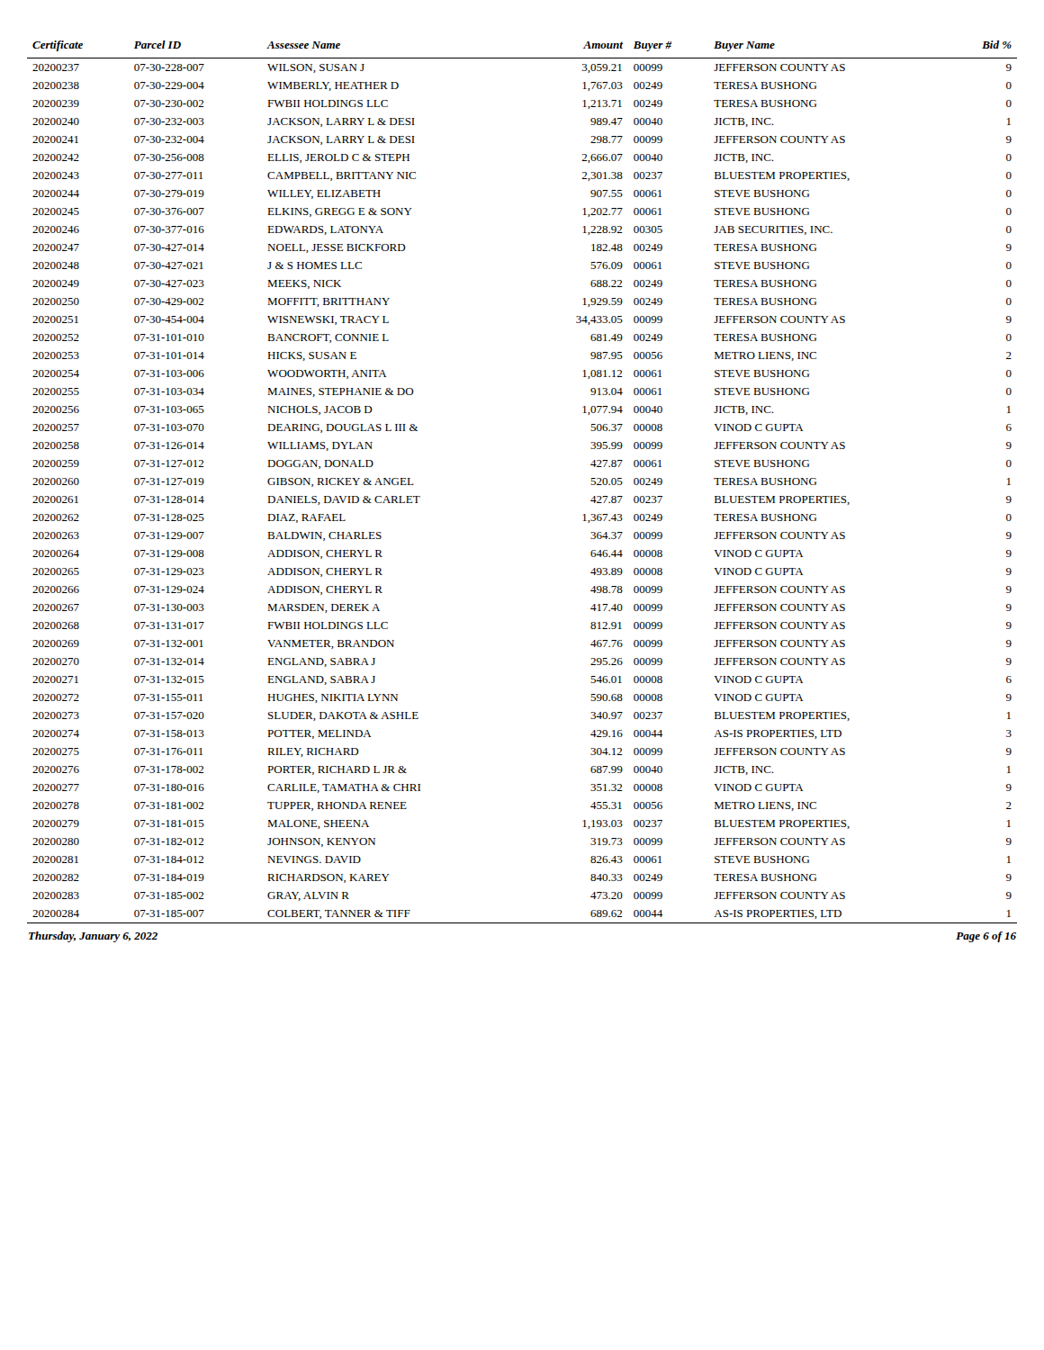| Certificate | Parcel ID | Assessee Name | Amount | Buyer # | Buyer Name | Bid % |
| --- | --- | --- | --- | --- | --- | --- |
| 20200237 | 07-30-228-007 | WILSON, SUSAN J | 3,059.21 | 00099 | JEFFERSON COUNTY AS | 9 |
| 20200238 | 07-30-229-004 | WIMBERLY, HEATHER D | 1,767.03 | 00249 | TERESA BUSHONG | 0 |
| 20200239 | 07-30-230-002 | FWBII HOLDINGS LLC | 1,213.71 | 00249 | TERESA BUSHONG | 0 |
| 20200240 | 07-30-232-003 | JACKSON, LARRY L & DESI | 989.47 | 00040 | JICTB, INC. | 1 |
| 20200241 | 07-30-232-004 | JACKSON, LARRY L & DESI | 298.77 | 00099 | JEFFERSON COUNTY AS | 9 |
| 20200242 | 07-30-256-008 | ELLIS, JEROLD C & STEPH | 2,666.07 | 00040 | JICTB, INC. | 0 |
| 20200243 | 07-30-277-011 | CAMPBELL, BRITTANY NIC | 2,301.38 | 00237 | BLUESTEM PROPERTIES, | 0 |
| 20200244 | 07-30-279-019 | WILLEY, ELIZABETH | 907.55 | 00061 | STEVE BUSHONG | 0 |
| 20200245 | 07-30-376-007 | ELKINS, GREGG E & SONY | 1,202.77 | 00061 | STEVE BUSHONG | 0 |
| 20200246 | 07-30-377-016 | EDWARDS, LATONYA | 1,228.92 | 00305 | JAB SECURITIES, INC. | 0 |
| 20200247 | 07-30-427-014 | NOELL, JESSE BICKFORD | 182.48 | 00249 | TERESA BUSHONG | 9 |
| 20200248 | 07-30-427-021 | J & S HOMES LLC | 576.09 | 00061 | STEVE BUSHONG | 0 |
| 20200249 | 07-30-427-023 | MEEKS, NICK | 688.22 | 00249 | TERESA BUSHONG | 0 |
| 20200250 | 07-30-429-002 | MOFFITT, BRITTHANY | 1,929.59 | 00249 | TERESA BUSHONG | 0 |
| 20200251 | 07-30-454-004 | WISNEWSKI, TRACY L | 34,433.05 | 00099 | JEFFERSON COUNTY AS | 9 |
| 20200252 | 07-31-101-010 | BANCROFT, CONNIE L | 681.49 | 00249 | TERESA BUSHONG | 0 |
| 20200253 | 07-31-101-014 | HICKS, SUSAN E | 987.95 | 00056 | METRO LIENS, INC | 2 |
| 20200254 | 07-31-103-006 | WOODWORTH, ANITA | 1,081.12 | 00061 | STEVE BUSHONG | 0 |
| 20200255 | 07-31-103-034 | MAINES, STEPHANIE & DO | 913.04 | 00061 | STEVE BUSHONG | 0 |
| 20200256 | 07-31-103-065 | NICHOLS, JACOB D | 1,077.94 | 00040 | JICTB, INC. | 1 |
| 20200257 | 07-31-103-070 | DEARING, DOUGLAS L III & | 506.37 | 00008 | VINOD C GUPTA | 6 |
| 20200258 | 07-31-126-014 | WILLIAMS, DYLAN | 395.99 | 00099 | JEFFERSON COUNTY AS | 9 |
| 20200259 | 07-31-127-012 | DOGGAN, DONALD | 427.87 | 00061 | STEVE BUSHONG | 0 |
| 20200260 | 07-31-127-019 | GIBSON, RICKEY & ANGEL | 520.05 | 00249 | TERESA BUSHONG | 1 |
| 20200261 | 07-31-128-014 | DANIELS, DAVID & CARLET | 427.87 | 00237 | BLUESTEM PROPERTIES, | 9 |
| 20200262 | 07-31-128-025 | DIAZ, RAFAEL | 1,367.43 | 00249 | TERESA BUSHONG | 0 |
| 20200263 | 07-31-129-007 | BALDWIN, CHARLES | 364.37 | 00099 | JEFFERSON COUNTY AS | 9 |
| 20200264 | 07-31-129-008 | ADDISON, CHERYL R | 646.44 | 00008 | VINOD C GUPTA | 9 |
| 20200265 | 07-31-129-023 | ADDISON, CHERYL R | 493.89 | 00008 | VINOD C GUPTA | 9 |
| 20200266 | 07-31-129-024 | ADDISON, CHERYL R | 498.78 | 00099 | JEFFERSON COUNTY AS | 9 |
| 20200267 | 07-31-130-003 | MARSDEN, DEREK A | 417.40 | 00099 | JEFFERSON COUNTY AS | 9 |
| 20200268 | 07-31-131-017 | FWBII HOLDINGS LLC | 812.91 | 00099 | JEFFERSON COUNTY AS | 9 |
| 20200269 | 07-31-132-001 | VANMETER, BRANDON | 467.76 | 00099 | JEFFERSON COUNTY AS | 9 |
| 20200270 | 07-31-132-014 | ENGLAND, SABRA J | 295.26 | 00099 | JEFFERSON COUNTY AS | 9 |
| 20200271 | 07-31-132-015 | ENGLAND, SABRA J | 546.01 | 00008 | VINOD C GUPTA | 6 |
| 20200272 | 07-31-155-011 | HUGHES, NIKITIA LYNN | 590.68 | 00008 | VINOD C GUPTA | 9 |
| 20200273 | 07-31-157-020 | SLUDER, DAKOTA & ASHLE | 340.97 | 00237 | BLUESTEM PROPERTIES, | 1 |
| 20200274 | 07-31-158-013 | POTTER, MELINDA | 429.16 | 00044 | AS-IS PROPERTIES, LTD | 3 |
| 20200275 | 07-31-176-011 | RILEY, RICHARD | 304.12 | 00099 | JEFFERSON COUNTY AS | 9 |
| 20200276 | 07-31-178-002 | PORTER, RICHARD L JR & | 687.99 | 00040 | JICTB, INC. | 1 |
| 20200277 | 07-31-180-016 | CARLILE, TAMATHA & CHRI | 351.32 | 00008 | VINOD C GUPTA | 9 |
| 20200278 | 07-31-181-002 | TUPPER, RHONDA RENEE | 455.31 | 00056 | METRO LIENS, INC | 2 |
| 20200279 | 07-31-181-015 | MALONE, SHEENA | 1,193.03 | 00237 | BLUESTEM PROPERTIES, | 1 |
| 20200280 | 07-31-182-012 | JOHNSON, KENYON | 319.73 | 00099 | JEFFERSON COUNTY AS | 9 |
| 20200281 | 07-31-184-012 | NEVINGS. DAVID | 826.43 | 00061 | STEVE BUSHONG | 1 |
| 20200282 | 07-31-184-019 | RICHARDSON, KAREY | 840.33 | 00249 | TERESA BUSHONG | 9 |
| 20200283 | 07-31-185-002 | GRAY, ALVIN R | 473.20 | 00099 | JEFFERSON COUNTY AS | 9 |
| 20200284 | 07-31-185-007 | COLBERT, TANNER & TIFF | 689.62 | 00044 | AS-IS PROPERTIES, LTD | 1 |
| Thursday, January 6, 2022 | Page 6 of 16 |